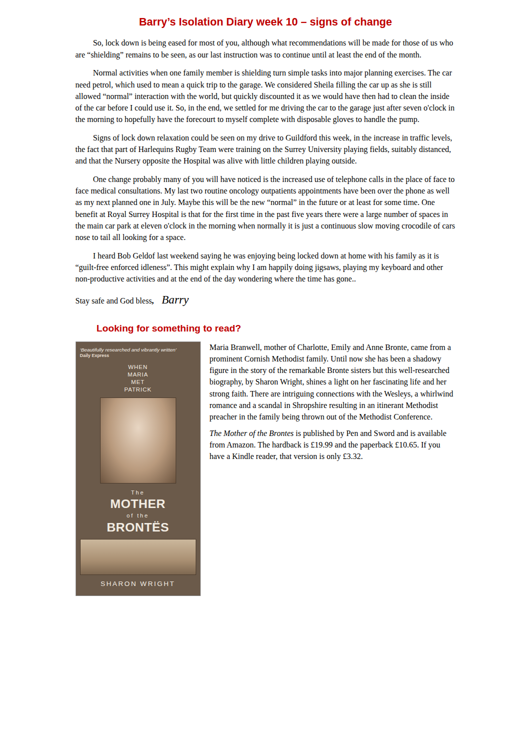Barry’s Isolation Diary week 10 – signs of change
So, lock down is being eased for most of you, although what recommendations will be made for those of us who are “shielding” remains to be seen, as our last instruction was to continue until at least the end of the month.
Normal activities when one family member is shielding turn simple tasks into major planning exercises. The car need petrol, which used to mean a quick trip to the garage. We considered Sheila filling the car up as she is still allowed “normal” interaction with the world, but quickly discounted it as we would have then had to clean the inside of the car before I could use it. So, in the end, we settled for me driving the car to the garage just after seven o'clock in the morning to hopefully have the forecourt to myself complete with disposable gloves to handle the pump.
Signs of lock down relaxation could be seen on my drive to Guildford this week, in the increase in traffic levels, the fact that part of Harlequins Rugby Team were training on the Surrey University playing fields, suitably distanced, and that the Nursery opposite the Hospital was alive with little children playing outside.
One change probably many of you will have noticed is the increased use of telephone calls in the place of face to face medical consultations. My last two routine oncology outpatients appointments have been over the phone as well as my next planned one in July. Maybe this will be the new “normal” in the future or at least for some time. One benefit at Royal Surrey Hospital is that for the first time in the past five years there were a large number of spaces in the main car park at eleven o'clock in the morning when normally it is just a continuous slow moving crocodile of cars nose to tail all looking for a space.
I heard Bob Geldof last weekend saying he was enjoying being locked down at home with his family as it is “guilt-free enforced idleness”. This might explain why I am happily doing jigsaws, playing my keyboard and other non-productive activities and at the end of the day wondering where the time has gone..
Stay safe and God bless, Barry
Looking for something to read?
‘Beautifully researched and vibrantly written’ Daily Express
When
Maria
Met
Patrick
The
MOTHER
of the
BRONTËS
SHARON WRIGHT
Maria Branwell, mother of Charlotte, Emily and Anne Bronte, came from a prominent Cornish Methodist family. Until now she has been a shadowy figure in the story of the remarkable Bronte sisters but this well-researched biography, by Sharon Wright, shines a light on her fascinating life and her strong faith. There are intriguing connections with the Wesleys, a whirlwind romance and a scandal in Shropshire resulting in an itinerant Methodist preacher in the family being thrown out of the Methodist Conference.
The Mother of the Brontes is published by Pen and Sword and is available from Amazon. The hardback is £19.99 and the paperback £10.65. If you have a Kindle reader, that version is only £3.32.